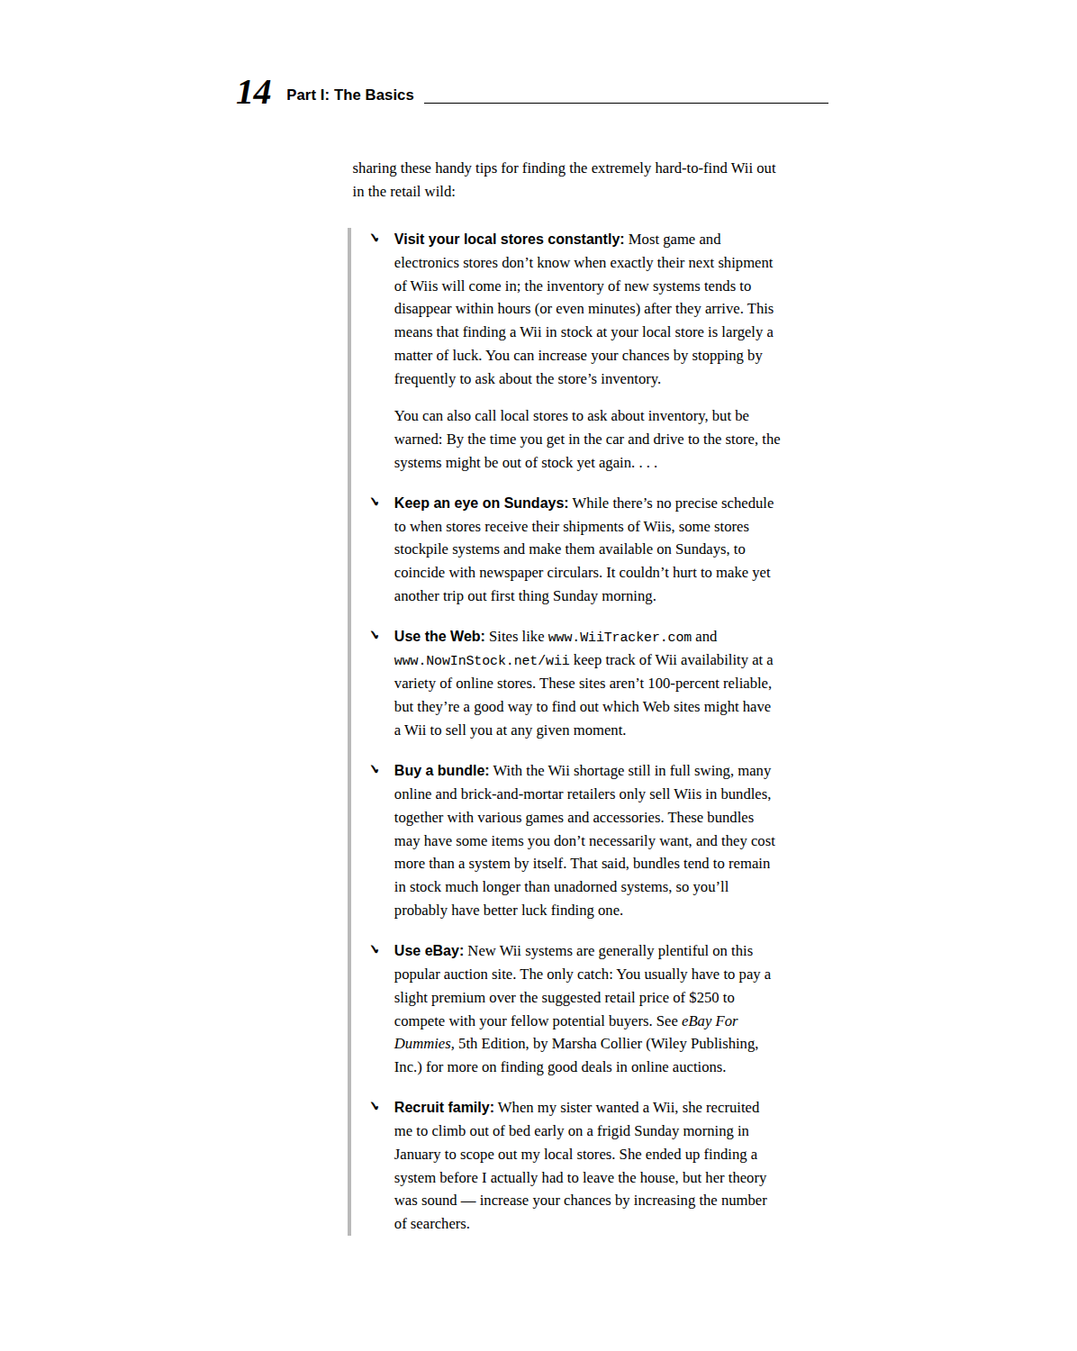14
Part I: The Basics
sharing these handy tips for finding the extremely hard-to-find Wii out in the retail wild:
Visit your local stores constantly: Most game and electronics stores don’t know when exactly their next shipment of Wiis will come in; the inventory of new systems tends to disappear within hours (or even minutes) after they arrive. This means that finding a Wii in stock at your local store is largely a matter of luck. You can increase your chances by stopping by frequently to ask about the store’s inventory.
You can also call local stores to ask about inventory, but be warned: By the time you get in the car and drive to the store, the systems might be out of stock yet again. . . .
Keep an eye on Sundays: While there’s no precise schedule to when stores receive their shipments of Wiis, some stores stockpile systems and make them available on Sundays, to coincide with newspaper circulars. It couldn’t hurt to make yet another trip out first thing Sunday morning.
Use the Web: Sites like www.WiiTracker.com and www.NowInStock.net/wii keep track of Wii availability at a variety of online stores. These sites aren’t 100-percent reliable, but they’re a good way to find out which Web sites might have a Wii to sell you at any given moment.
Buy a bundle: With the Wii shortage still in full swing, many online and brick-and-mortar retailers only sell Wiis in bundles, together with various games and accessories. These bundles may have some items you don’t necessarily want, and they cost more than a system by itself. That said, bundles tend to remain in stock much longer than unadorned systems, so you’ll probably have better luck finding one.
Use eBay: New Wii systems are generally plentiful on this popular auction site. The only catch: You usually have to pay a slight premium over the suggested retail price of $250 to compete with your fellow potential buyers. See eBay For Dummies, 5th Edition, by Marsha Collier (Wiley Publishing, Inc.) for more on finding good deals in online auctions.
Recruit family: When my sister wanted a Wii, she recruited me to climb out of bed early on a frigid Sunday morning in January to scope out my local stores. She ended up finding a system before I actually had to leave the house, but her theory was sound — increase your chances by increasing the number of searchers.